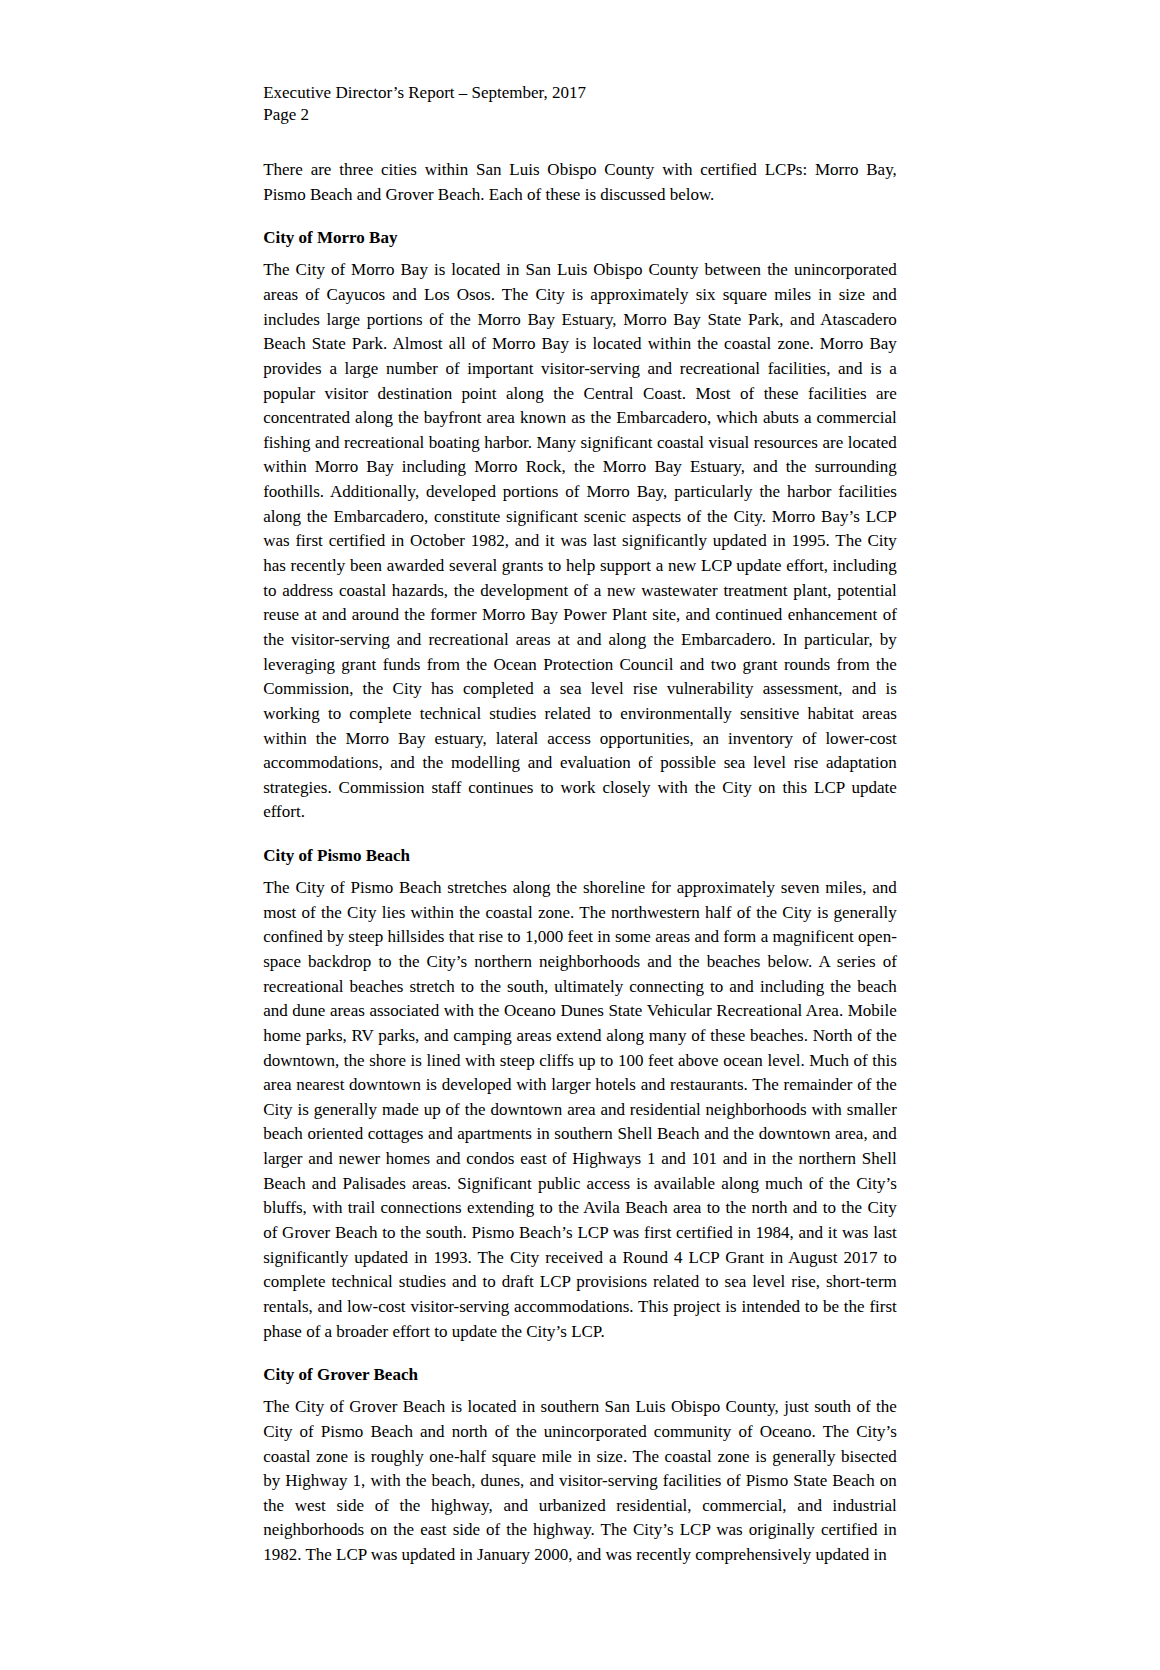Executive Director’s Report – September, 2017
Page 2
There are three cities within San Luis Obispo County with certified LCPs: Morro Bay, Pismo Beach and Grover Beach. Each of these is discussed below.
City of Morro Bay
The City of Morro Bay is located in San Luis Obispo County between the unincorporated areas of Cayucos and Los Osos. The City is approximately six square miles in size and includes large portions of the Morro Bay Estuary, Morro Bay State Park, and Atascadero Beach State Park. Almost all of Morro Bay is located within the coastal zone. Morro Bay provides a large number of important visitor-serving and recreational facilities, and is a popular visitor destination point along the Central Coast. Most of these facilities are concentrated along the bayfront area known as the Embarcadero, which abuts a commercial fishing and recreational boating harbor. Many significant coastal visual resources are located within Morro Bay including Morro Rock, the Morro Bay Estuary, and the surrounding foothills. Additionally, developed portions of Morro Bay, particularly the harbor facilities along the Embarcadero, constitute significant scenic aspects of the City. Morro Bay’s LCP was first certified in October 1982, and it was last significantly updated in 1995. The City has recently been awarded several grants to help support a new LCP update effort, including to address coastal hazards, the development of a new wastewater treatment plant, potential reuse at and around the former Morro Bay Power Plant site, and continued enhancement of the visitor-serving and recreational areas at and along the Embarcadero. In particular, by leveraging grant funds from the Ocean Protection Council and two grant rounds from the Commission, the City has completed a sea level rise vulnerability assessment, and is working to complete technical studies related to environmentally sensitive habitat areas within the Morro Bay estuary, lateral access opportunities, an inventory of lower-cost accommodations, and the modelling and evaluation of possible sea level rise adaptation strategies. Commission staff continues to work closely with the City on this LCP update effort.
City of Pismo Beach
The City of Pismo Beach stretches along the shoreline for approximately seven miles, and most of the City lies within the coastal zone. The northwestern half of the City is generally confined by steep hillsides that rise to 1,000 feet in some areas and form a magnificent open-space backdrop to the City’s northern neighborhoods and the beaches below. A series of recreational beaches stretch to the south, ultimately connecting to and including the beach and dune areas associated with the Oceano Dunes State Vehicular Recreational Area. Mobile home parks, RV parks, and camping areas extend along many of these beaches. North of the downtown, the shore is lined with steep cliffs up to 100 feet above ocean level. Much of this area nearest downtown is developed with larger hotels and restaurants. The remainder of the City is generally made up of the downtown area and residential neighborhoods with smaller beach oriented cottages and apartments in southern Shell Beach and the downtown area, and larger and newer homes and condos east of Highways 1 and 101 and in the northern Shell Beach and Palisades areas. Significant public access is available along much of the City’s bluffs, with trail connections extending to the Avila Beach area to the north and to the City of Grover Beach to the south. Pismo Beach’s LCP was first certified in 1984, and it was last significantly updated in 1993. The City received a Round 4 LCP Grant in August 2017 to complete technical studies and to draft LCP provisions related to sea level rise, short-term rentals, and low-cost visitor-serving accommodations. This project is intended to be the first phase of a broader effort to update the City’s LCP.
City of Grover Beach
The City of Grover Beach is located in southern San Luis Obispo County, just south of the City of Pismo Beach and north of the unincorporated community of Oceano. The City’s coastal zone is roughly one-half square mile in size. The coastal zone is generally bisected by Highway 1, with the beach, dunes, and visitor-serving facilities of Pismo State Beach on the west side of the highway, and urbanized residential, commercial, and industrial neighborhoods on the east side of the highway. The City’s LCP was originally certified in 1982. The LCP was updated in January 2000, and was recently comprehensively updated in